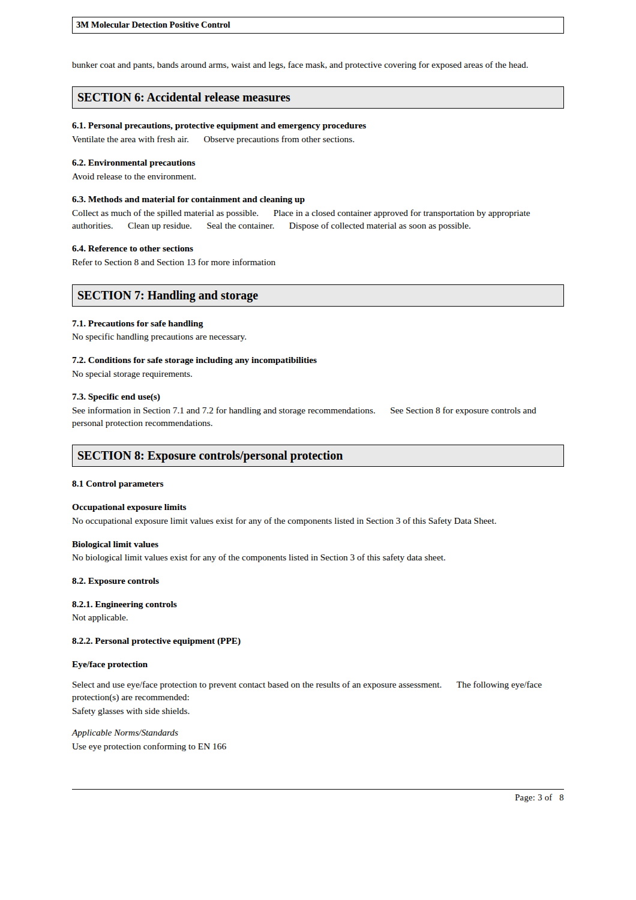3M Molecular Detection Positive Control
bunker coat and pants, bands around arms, waist and legs, face mask, and protective covering for exposed areas of the head.
SECTION 6: Accidental release measures
6.1. Personal precautions, protective equipment and emergency procedures
Ventilate the area with fresh air. Observe precautions from other sections.
6.2. Environmental precautions
Avoid release to the environment.
6.3. Methods and material for containment and cleaning up
Collect as much of the spilled material as possible. Place in a closed container approved for transportation by appropriate authorities. Clean up residue. Seal the container. Dispose of collected material as soon as possible.
6.4. Reference to other sections
Refer to Section 8 and Section 13 for more information
SECTION 7: Handling and storage
7.1. Precautions for safe handling
No specific handling precautions are necessary.
7.2. Conditions for safe storage including any incompatibilities
No special storage requirements.
7.3. Specific end use(s)
See information in Section 7.1 and 7.2 for handling and storage recommendations. See Section 8 for exposure controls and personal protection recommendations.
SECTION 8: Exposure controls/personal protection
8.1 Control parameters
Occupational exposure limits
No occupational exposure limit values exist for any of the components listed in Section 3 of this Safety Data Sheet.
Biological limit values
No biological limit values exist for any of the components listed in Section 3 of this safety data sheet.
8.2. Exposure controls
8.2.1. Engineering controls
Not applicable.
8.2.2. Personal protective equipment (PPE)
Eye/face protection
Select and use eye/face protection to prevent contact based on the results of an exposure assessment. The following eye/face protection(s) are recommended:
Safety glasses with side shields.
Applicable Norms/Standards
Use eye protection conforming to EN 166
Page: 3 of 8